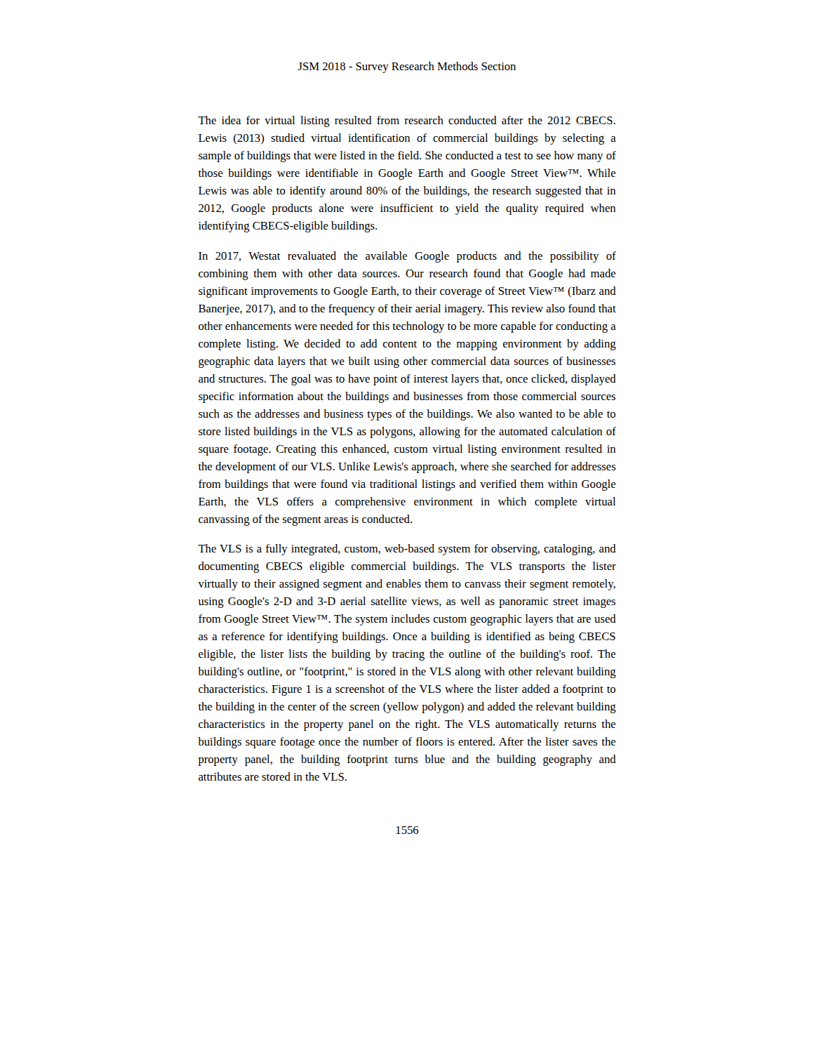JSM 2018 - Survey Research Methods Section
The idea for virtual listing resulted from research conducted after the 2012 CBECS. Lewis (2013) studied virtual identification of commercial buildings by selecting a sample of buildings that were listed in the field. She conducted a test to see how many of those buildings were identifiable in Google Earth and Google Street View™. While Lewis was able to identify around 80% of the buildings, the research suggested that in 2012, Google products alone were insufficient to yield the quality required when identifying CBECS-eligible buildings.
In 2017, Westat revaluated the available Google products and the possibility of combining them with other data sources. Our research found that Google had made significant improvements to Google Earth, to their coverage of Street View™ (Ibarz and Banerjee, 2017), and to the frequency of their aerial imagery. This review also found that other enhancements were needed for this technology to be more capable for conducting a complete listing. We decided to add content to the mapping environment by adding geographic data layers that we built using other commercial data sources of businesses and structures. The goal was to have point of interest layers that, once clicked, displayed specific information about the buildings and businesses from those commercial sources such as the addresses and business types of the buildings. We also wanted to be able to store listed buildings in the VLS as polygons, allowing for the automated calculation of square footage. Creating this enhanced, custom virtual listing environment resulted in the development of our VLS. Unlike Lewis's approach, where she searched for addresses from buildings that were found via traditional listings and verified them within Google Earth, the VLS offers a comprehensive environment in which complete virtual canvassing of the segment areas is conducted.
The VLS is a fully integrated, custom, web-based system for observing, cataloging, and documenting CBECS eligible commercial buildings. The VLS transports the lister virtually to their assigned segment and enables them to canvass their segment remotely, using Google's 2-D and 3-D aerial satellite views, as well as panoramic street images from Google Street View™. The system includes custom geographic layers that are used as a reference for identifying buildings. Once a building is identified as being CBECS eligible, the lister lists the building by tracing the outline of the building's roof. The building's outline, or "footprint," is stored in the VLS along with other relevant building characteristics. Figure 1 is a screenshot of the VLS where the lister added a footprint to the building in the center of the screen (yellow polygon) and added the relevant building characteristics in the property panel on the right. The VLS automatically returns the buildings square footage once the number of floors is entered. After the lister saves the property panel, the building footprint turns blue and the building geography and attributes are stored in the VLS.
1556